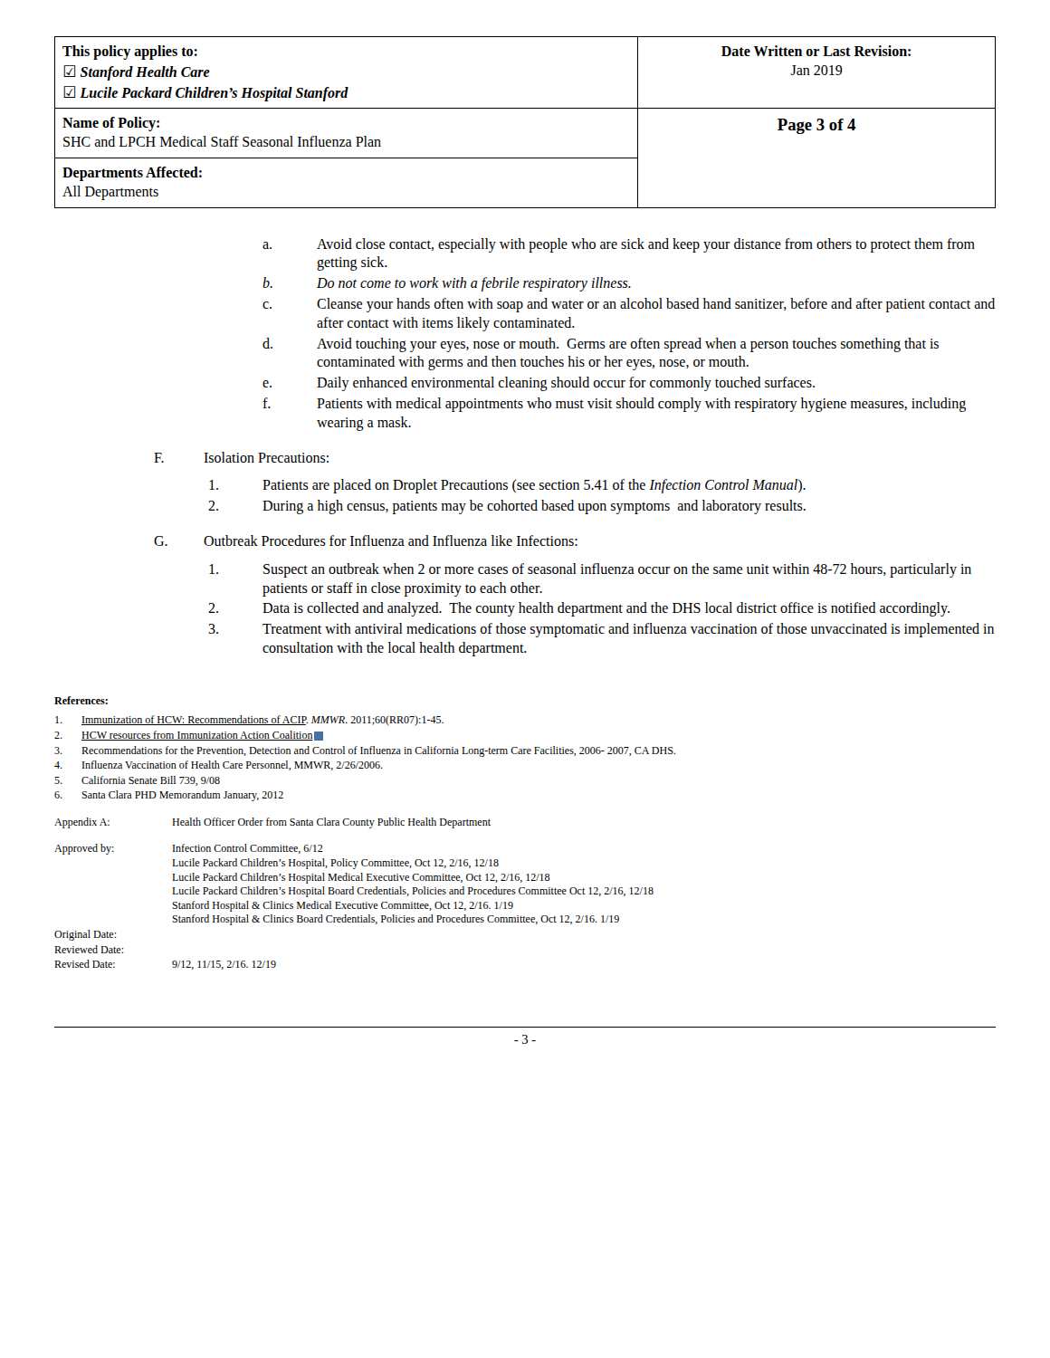| This policy applies to: ☑ Stanford Health Care ☑ Lucile Packard Children’s Hospital Stanford | Date Written or Last Revision: Jan 2019 |
| Name of Policy: SHC and LPCH Medical Staff Seasonal Influenza Plan | Page 3 of 4 |
| Departments Affected: All Departments |
a.
Avoid close contact, especially with people who are sick and keep your distance from others to protect them from getting sick.
b.
Do not come to work with a febrile respiratory illness.
c.
Cleanse your hands often with soap and water or an alcohol based hand sanitizer, before and after patient contact and after contact with items likely contaminated.
d.
Avoid touching your eyes, nose or mouth. Germs are often spread when a person touches something that is contaminated with germs and then touches his or her eyes, nose, or mouth.
e.
Daily enhanced environmental cleaning should occur for commonly touched surfaces.
f.
Patients with medical appointments who must visit should comply with respiratory hygiene measures, including wearing a mask.
F.
Isolation Precautions:
1.
Patients are placed on Droplet Precautions (see section 5.41 of the Infection Control Manual).
2.
During a high census, patients may be cohorted based upon symptoms and laboratory results.
G.
Outbreak Procedures for Influenza and Influenza like Infections:
1.
Suspect an outbreak when 2 or more cases of seasonal influenza occur on the same unit within 48-72 hours, particularly in patients or staff in close proximity to each other.
2.
Data is collected and analyzed. The county health department and the DHS local district office is notified accordingly.
3.
Treatment with antiviral medications of those symptomatic and influenza vaccination of those unvaccinated is implemented in consultation with the local health department.
References:
1.
Immunization of HCW: Recommendations of ACIP. MMWR. 2011;60(RR07):1-45.
2.
HCW resources from Immunization Action Coalition
3.
Recommendations for the Prevention, Detection and Control of Influenza in California Long-term Care Facilities, 2006- 2007, CA DHS.
4.
Influenza Vaccination of Health Care Personnel, MMWR, 2/26/2006.
5.
California Senate Bill 739, 9/08
6.
Santa Clara PHD Memorandum January, 2012
Appendix A:
Health Officer Order from Santa Clara County Public Health Department
Approved by:
Infection Control Committee, 6/12
Lucile Packard Children’s Hospital, Policy Committee, Oct 12, 2/16, 12/18
Lucile Packard Children’s Hospital Medical Executive Committee, Oct 12, 2/16, 12/18
Lucile Packard Children’s Hospital Board Credentials, Policies and Procedures Committee Oct 12, 2/16, 12/18
Stanford Hospital & Clinics Medical Executive Committee, Oct 12, 2/16. 1/19
Stanford Hospital & Clinics Board Credentials, Policies and Procedures Committee, Oct 12, 2/16. 1/19
Original Date:
Reviewed Date:
Revised Date:
9/12, 11/15, 2/16. 12/19
- 3 -